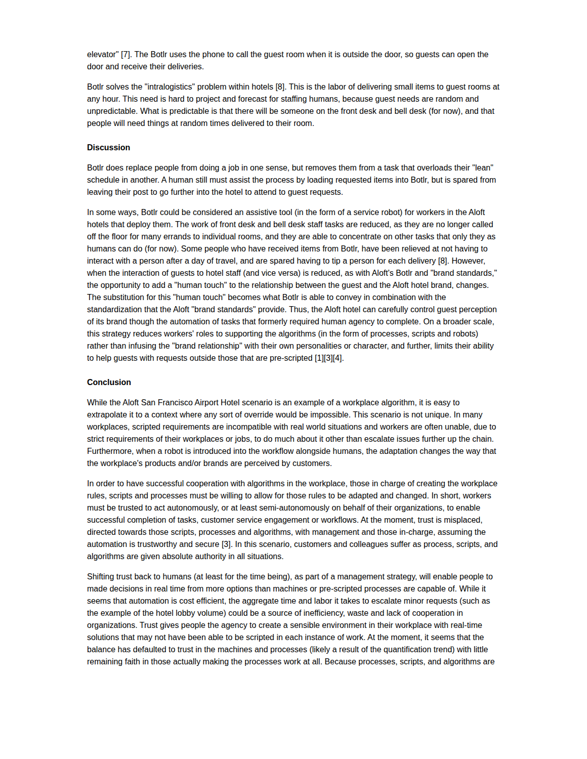elevator" [7]. The Botlr uses the phone to call the guest room when it is outside the door, so guests can open the door and receive their deliveries.
Botlr solves the "intralogistics" problem within hotels [8]. This is the labor of delivering small items to guest rooms at any hour. This need is hard to project and forecast for staffing humans, because guest needs are random and unpredictable. What is predictable is that there will be someone on the front desk and bell desk (for now), and that people will need things at random times delivered to their room.
Discussion
Botlr does replace people from doing a job in one sense, but removes them from a task that overloads their "lean" schedule in another. A human still must assist the process by loading requested items into Botlr, but is spared from leaving their post to go further into the hotel to attend to guest requests.
In some ways, Botlr could be considered an assistive tool (in the form of a service robot) for workers in the Aloft hotels that deploy them. The work of front desk and bell desk staff tasks are reduced, as they are no longer called off the floor for many errands to individual rooms, and they are able to concentrate on other tasks that only they as humans can do (for now). Some people who have received items from Botlr, have been relieved at not having to interact with a person after a day of travel, and are spared having to tip a person for each delivery [8]. However, when the interaction of guests to hotel staff (and vice versa) is reduced, as with Aloft's Botlr and "brand standards," the opportunity to add a "human touch" to the relationship between the guest and the Aloft hotel brand, changes. The substitution for this "human touch" becomes what Botlr is able to convey in combination with the standardization that the Aloft "brand standards" provide. Thus, the Aloft hotel can carefully control guest perception of its brand though the automation of tasks that formerly required human agency to complete. On a broader scale, this strategy reduces workers' roles to supporting the algorithms (in the form of processes, scripts and robots) rather than infusing the "brand relationship" with their own personalities or character, and further, limits their ability to help guests with requests outside those that are pre-scripted [1][3][4].
Conclusion
While the Aloft San Francisco Airport Hotel scenario is an example of a workplace algorithm, it is easy to extrapolate it to a context where any sort of override would be impossible. This scenario is not unique. In many workplaces, scripted requirements are incompatible with real world situations and workers are often unable, due to strict requirements of their workplaces or jobs, to do much about it other than escalate issues further up the chain. Furthermore, when a robot is introduced into the workflow alongside humans, the adaptation changes the way that the workplace's products and/or brands are perceived by customers.
In order to have successful cooperation with algorithms in the workplace, those in charge of creating the workplace rules, scripts and processes must be willing to allow for those rules to be adapted and changed. In short, workers must be trusted to act autonomously, or at least semi-autonomously on behalf of their organizations, to enable successful completion of tasks, customer service engagement or workflows. At the moment, trust is misplaced, directed towards those scripts, processes and algorithms, with management and those in-charge, assuming the automation is trustworthy and secure [3]. In this scenario, customers and colleagues suffer as process, scripts, and algorithms are given absolute authority in all situations.
Shifting trust back to humans (at least for the time being), as part of a management strategy, will enable people to made decisions in real time from more options than machines or pre-scripted processes are capable of. While it seems that automation is cost efficient, the aggregate time and labor it takes to escalate minor requests (such as the example of the hotel lobby volume) could be a source of inefficiency, waste and lack of cooperation in organizations. Trust gives people the agency to create a sensible environment in their workplace with real-time solutions that may not have been able to be scripted in each instance of work. At the moment, it seems that the balance has defaulted to trust in the machines and processes (likely a result of the quantification trend) with little remaining faith in those actually making the processes work at all. Because processes, scripts, and algorithms are